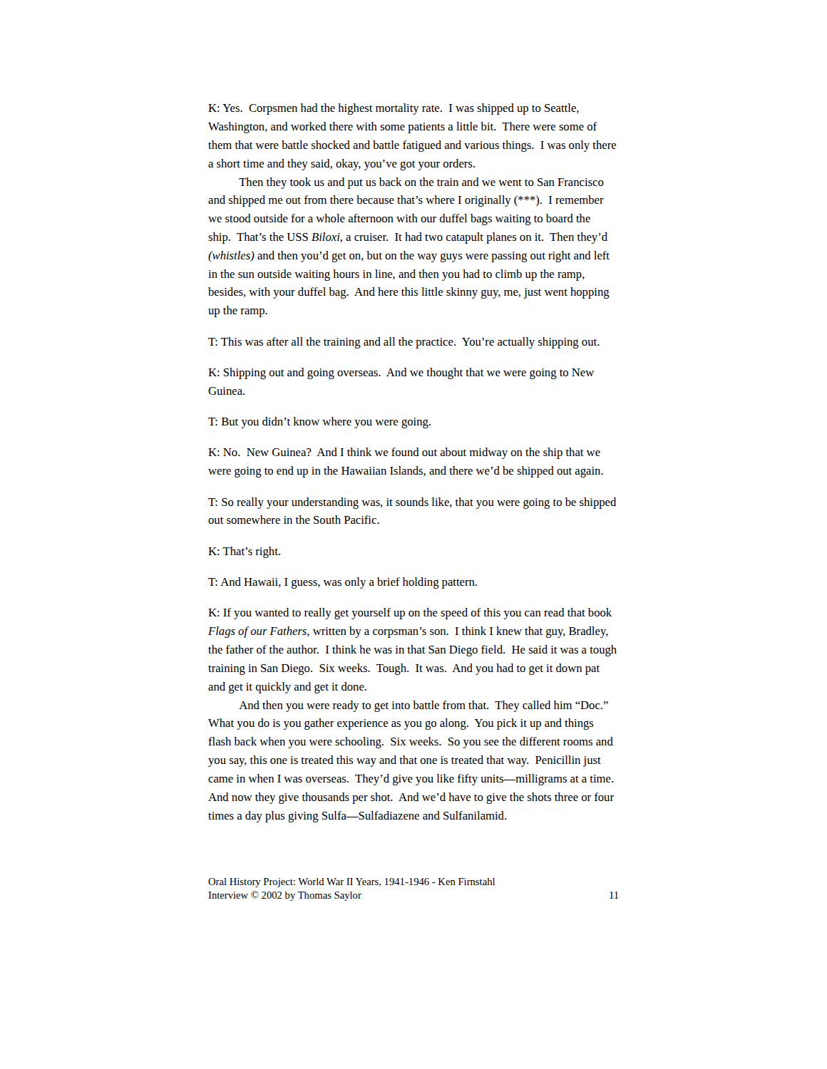K: Yes. Corpsmen had the highest mortality rate. I was shipped up to Seattle, Washington, and worked there with some patients a little bit. There were some of them that were battle shocked and battle fatigued and various things. I was only there a short time and they said, okay, you’ve got your orders.
Then they took us and put us back on the train and we went to San Francisco and shipped me out from there because that’s where I originally (***). I remember we stood outside for a whole afternoon with our duffel bags waiting to board the ship. That’s the USS Biloxi, a cruiser. It had two catapult planes on it. Then they’d (whistles) and then you’d get on, but on the way guys were passing out right and left in the sun outside waiting hours in line, and then you had to climb up the ramp, besides, with your duffel bag. And here this little skinny guy, me, just went hopping up the ramp.
T: This was after all the training and all the practice. You’re actually shipping out.
K: Shipping out and going overseas. And we thought that we were going to New Guinea.
T: But you didn’t know where you were going.
K: No. New Guinea? And I think we found out about midway on the ship that we were going to end up in the Hawaiian Islands, and there we’d be shipped out again.
T: So really your understanding was, it sounds like, that you were going to be shipped out somewhere in the South Pacific.
K: That’s right.
T: And Hawaii, I guess, was only a brief holding pattern.
K: If you wanted to really get yourself up on the speed of this you can read that book Flags of our Fathers, written by a corpsman’s son. I think I knew that guy, Bradley, the father of the author. I think he was in that San Diego field. He said it was a tough training in San Diego. Six weeks. Tough. It was. And you had to get it down pat and get it quickly and get it done.
And then you were ready to get into battle from that. They called him “Doc.” What you do is you gather experience as you go along. You pick it up and things flash back when you were schooling. Six weeks. So you see the different rooms and you say, this one is treated this way and that one is treated that way. Penicillin just came in when I was overseas. They’d give you like fifty units—milligrams at a time. And now they give thousands per shot. And we’d have to give the shots three or four times a day plus giving Sulfa—Sulfadiazene and Sulfanilamid.
Oral History Project: World War II Years, 1941-1946 - Ken Firnstahl
Interview © 2002 by Thomas Saylor
11